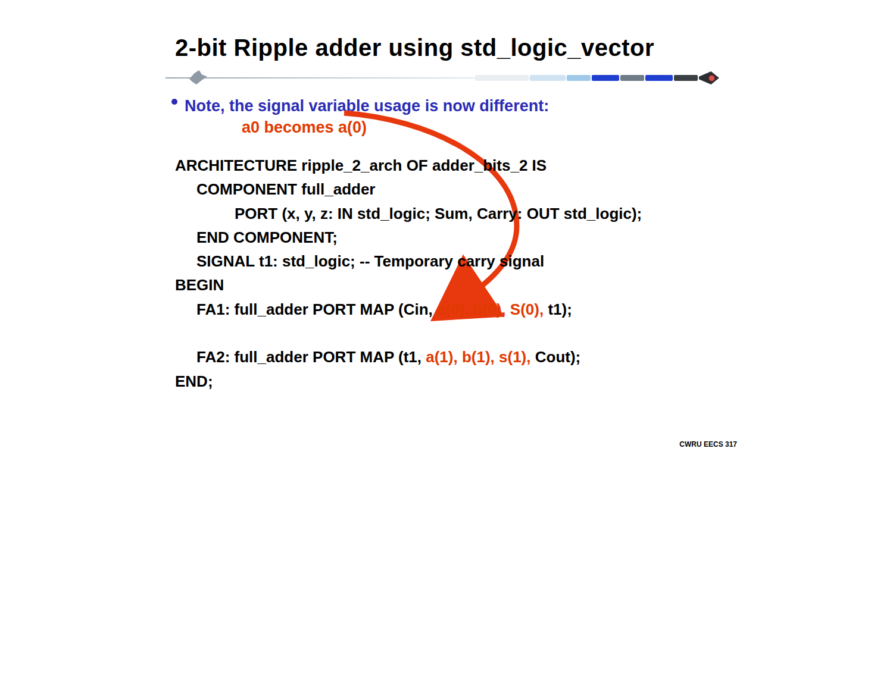2-bit Ripple adder using std_logic_vector
Note, the signal variable usage is now different:
a0 becomes a(0)
ARCHITECTURE ripple_2_arch OF adder_bits_2 IS
COMPONENT full_adder
PORT (x, y, z: IN std_logic; Sum, Carry: OUT std_logic);
END COMPONENT;
SIGNAL t1: std_logic; -- Temporary carry signal
BEGIN
FA1: full_adder PORT MAP (Cin, a(0), b(0), S(0), t1);
FA2: full_adder PORT MAP (t1, a(1), b(1), s(1), Cout);
END;
CWRU EECS 317